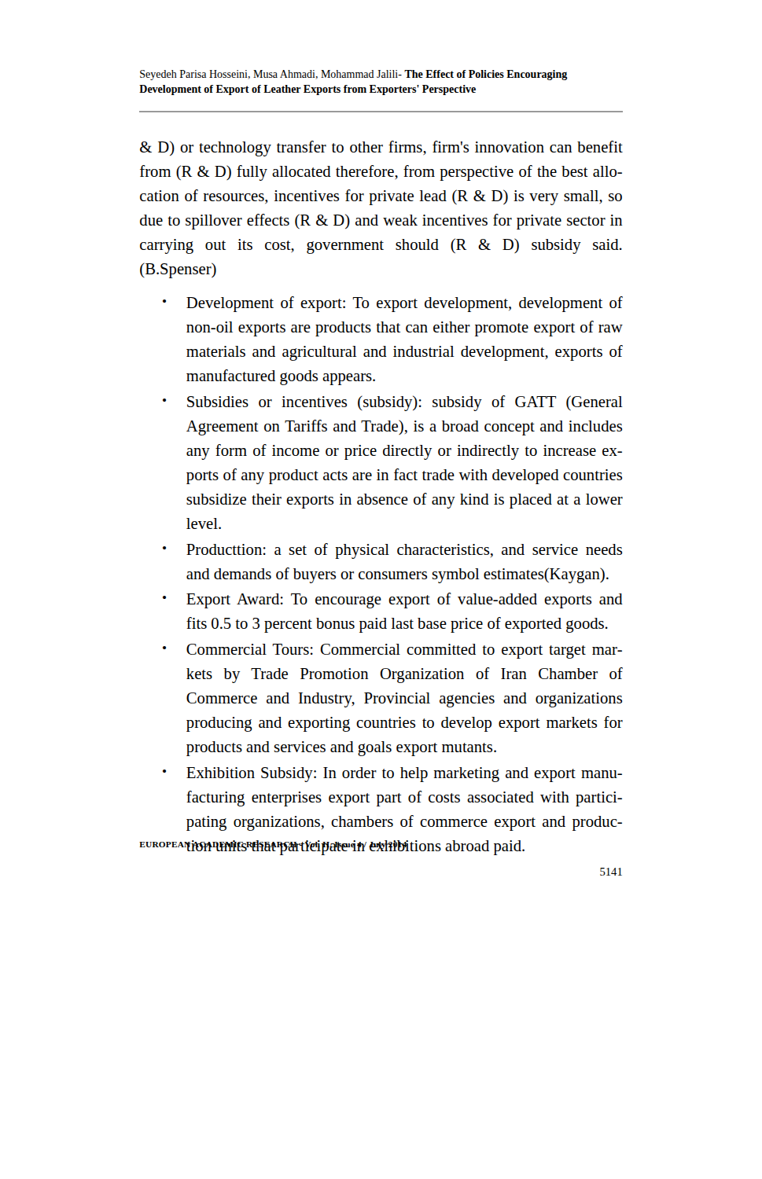Seyedeh Parisa Hosseini, Musa Ahmadi, Mohammad Jalili- The Effect of Policies Encouraging Development of Export of Leather Exports from Exporters' Perspective
& D) or technology transfer to other firms, firm's innovation can benefit from (R & D) fully allocated therefore, from perspective of the best allocation of resources, incentives for private lead (R & D) is very small, so due to spillover effects (R & D) and weak incentives for private sector in carrying out its cost, government should (R & D) subsidy said. (B.Spenser)
Development of export: To export development, development of non-oil exports are products that can either promote export of raw materials and agricultural and industrial development, exports of manufactured goods appears.
Subsidies or incentives (subsidy): subsidy of GATT (General Agreement on Tariffs and Trade), is a broad concept and includes any form of income or price directly or indirectly to increase exports of any product acts are in fact trade with developed countries subsidize their exports in absence of any kind is placed at a lower level.
Producttion: a set of physical characteristics, and service needs and demands of buyers or consumers symbol estimates(Kaygan).
Export Award: To encourage export of value-added exports and fits 0.5 to 3 percent bonus paid last base price of exported goods.
Commercial Tours: Commercial committed to export target markets by Trade Promotion Organization of Iran Chamber of Commerce and Industry, Provincial agencies and organizations producing and exporting countries to develop export markets for products and services and goals export mutants.
Exhibition Subsidy: In order to help marketing and export manufacturing enterprises export part of costs associated with participating organizations, chambers of commerce export and production units that participate in exhibitions abroad paid.
EUROPEAN ACADEMIC RESEARCH - Vol. II, Issue 4 / July 2014
5141